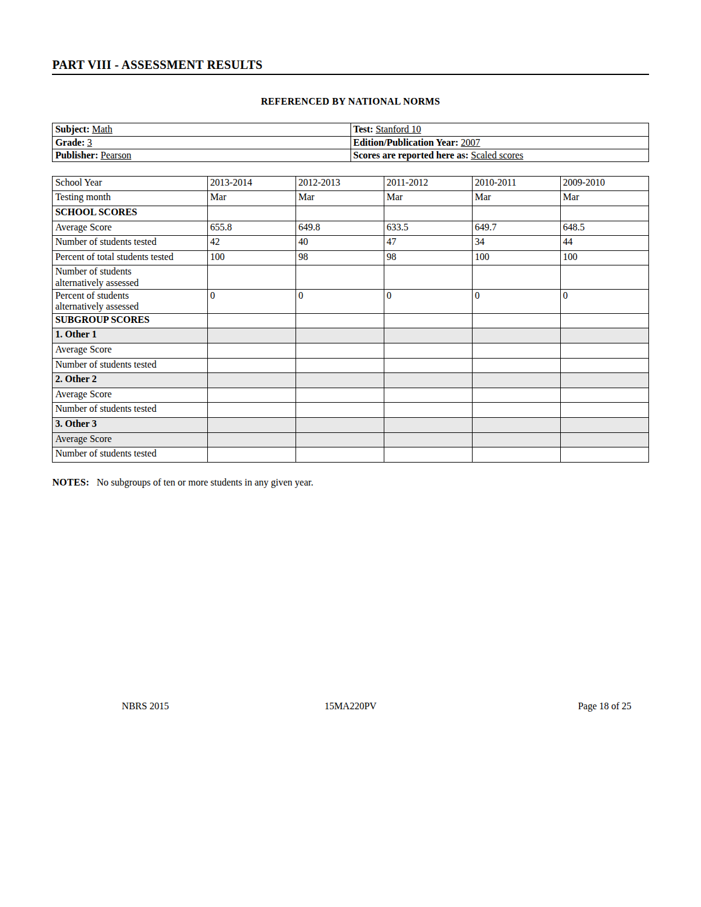PART VIII - ASSESSMENT RESULTS
REFERENCED BY NATIONAL NORMS
| Subject: Math | Test: Stanford 10 |
| Grade: 3 | Edition/Publication Year: 2007 |
| Publisher: Pearson | Scores are reported here as: Scaled scores |
| School Year | 2013-2014 | 2012-2013 | 2011-2012 | 2010-2011 | 2009-2010 |
| Testing month | Mar | Mar | Mar | Mar | Mar |
| SCHOOL SCORES | | | | | |
| Average Score | 655.8 | 649.8 | 633.5 | 649.7 | 648.5 |
| Number of students tested | 42 | 40 | 47 | 34 | 44 |
| Percent of total students tested | 100 | 98 | 98 | 100 | 100 |
| Number of students alternatively assessed | | | | | |
| Percent of students alternatively assessed | 0 | 0 | 0 | 0 | 0 |
| SUBGROUP SCORES | | | | | |
| 1. Other 1 | | | | | |
| Average Score | | | | | |
| Number of students tested | | | | | |
| 2. Other 2 | | | | | |
| Average Score | | | | | |
| Number of students tested | | | | | |
| 3. Other 3 | | | | | |
| Average Score | | | | | |
| Number of students tested | | | | | |
NOTES: No subgroups of ten or more students in any given year.
| NBRS 2015 | 15MA220PV | Page 18 of 25 |